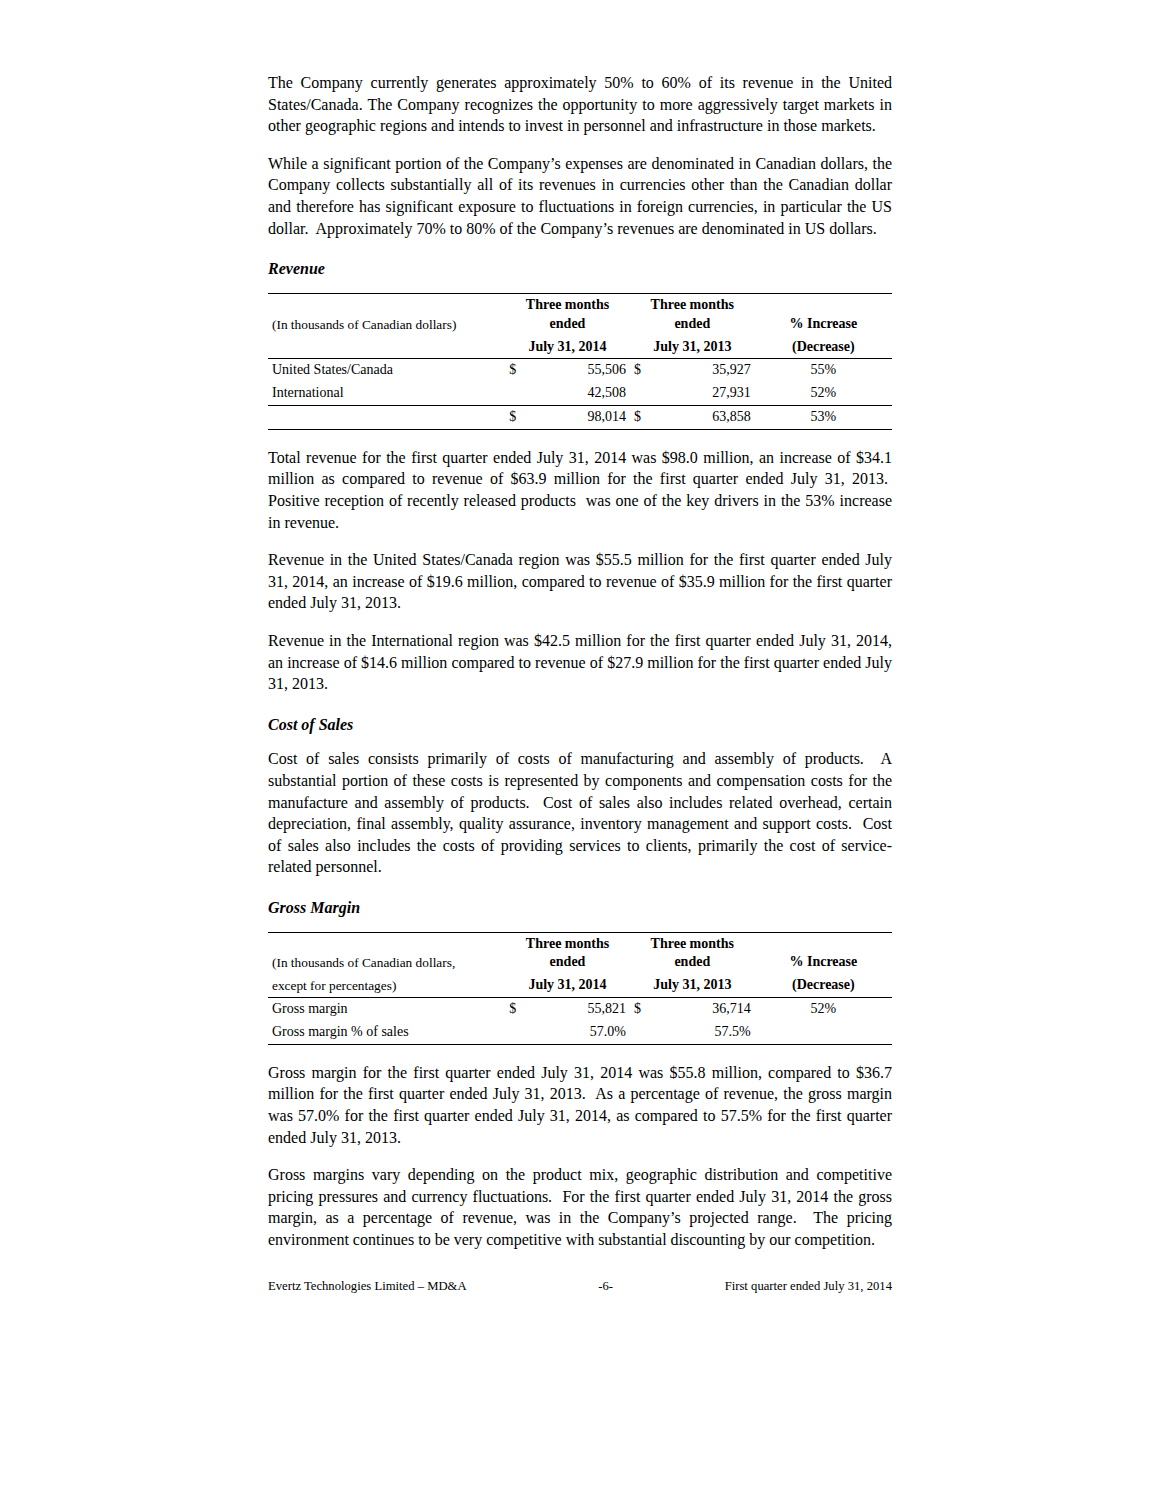The Company currently generates approximately 50% to 60% of its revenue in the United States/Canada. The Company recognizes the opportunity to more aggressively target markets in other geographic regions and intends to invest in personnel and infrastructure in those markets.
While a significant portion of the Company’s expenses are denominated in Canadian dollars, the Company collects substantially all of its revenues in currencies other than the Canadian dollar and therefore has significant exposure to fluctuations in foreign currencies, in particular the US dollar. Approximately 70% to 80% of the Company’s revenues are denominated in US dollars.
Revenue
| (In thousands of Canadian dollars) | Three months ended | Three months ended | % Increase |
| --- | --- | --- | --- |
| | July 31, 2014 | July 31, 2013 | (Decrease) |
| United States/Canada | $ | 55,506 | $ | 35,927 | 55% |
| International | | 42,508 | | 27,931 | 52% |
| | $ | 98,014 | $ | 63,858 | 53% |
Total revenue for the first quarter ended July 31, 2014 was $98.0 million, an increase of $34.1 million as compared to revenue of $63.9 million for the first quarter ended July 31, 2013. Positive reception of recently released products was one of the key drivers in the 53% increase in revenue.
Revenue in the United States/Canada region was $55.5 million for the first quarter ended July 31, 2014, an increase of $19.6 million, compared to revenue of $35.9 million for the first quarter ended July 31, 2013.
Revenue in the International region was $42.5 million for the first quarter ended July 31, 2014, an increase of $14.6 million compared to revenue of $27.9 million for the first quarter ended July 31, 2013.
Cost of Sales
Cost of sales consists primarily of costs of manufacturing and assembly of products. A substantial portion of these costs is represented by components and compensation costs for the manufacture and assembly of products. Cost of sales also includes related overhead, certain depreciation, final assembly, quality assurance, inventory management and support costs. Cost of sales also includes the costs of providing services to clients, primarily the cost of service-related personnel.
Gross Margin
| (In thousands of Canadian dollars, | Three months ended | Three months ended | % Increase |
| --- | --- | --- | --- |
| except for percentages) | July 31, 2014 | July 31, 2013 | (Decrease) |
| Gross margin | $ | 55,821 | $ | 36,714 | 52% |
| Gross margin % of sales | | 57.0% | | 57.5% | |
Gross margin for the first quarter ended July 31, 2014 was $55.8 million, compared to $36.7 million for the first quarter ended July 31, 2013. As a percentage of revenue, the gross margin was 57.0% for the first quarter ended July 31, 2014, as compared to 57.5% for the first quarter ended July 31, 2013.
Gross margins vary depending on the product mix, geographic distribution and competitive pricing pressures and currency fluctuations. For the first quarter ended July 31, 2014 the gross margin, as a percentage of revenue, was in the Company’s projected range. The pricing environment continues to be very competitive with substantial discounting by our competition.
| Evertz Technologies Limited – MD&A | -6- | First quarter ended July 31, 2014 |